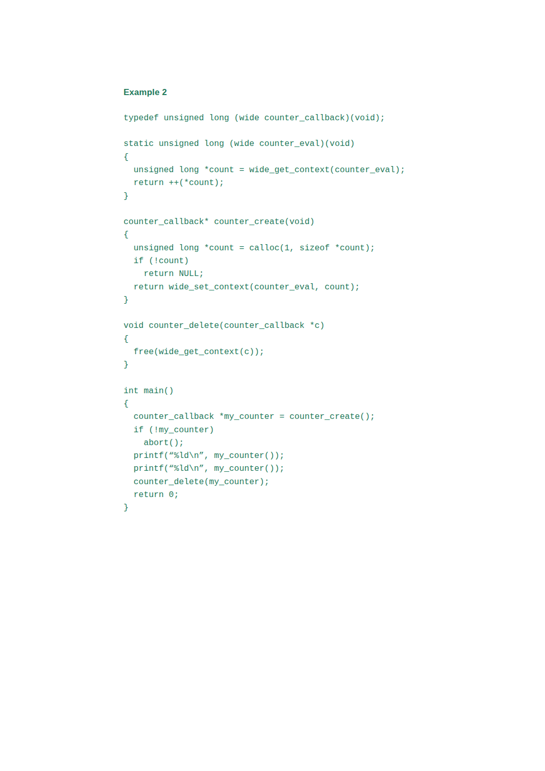Example 2
typedef unsigned long (wide counter_callback)(void);

static unsigned long (wide counter_eval)(void)
{
  unsigned long *count = wide_get_context(counter_eval);
  return ++(*count);
}

counter_callback* counter_create(void)
{
  unsigned long *count = calloc(1, sizeof *count);
  if (!count)
    return NULL;
  return wide_set_context(counter_eval, count);
}

void counter_delete(counter_callback *c)
{
  free(wide_get_context(c));
}

int main()
{
  counter_callback *my_counter = counter_create();
  if (!my_counter)
    abort();
  printf(“%ld\n”, my_counter());
  printf(“%ld\n”, my_counter());
  counter_delete(my_counter);
  return 0;
}